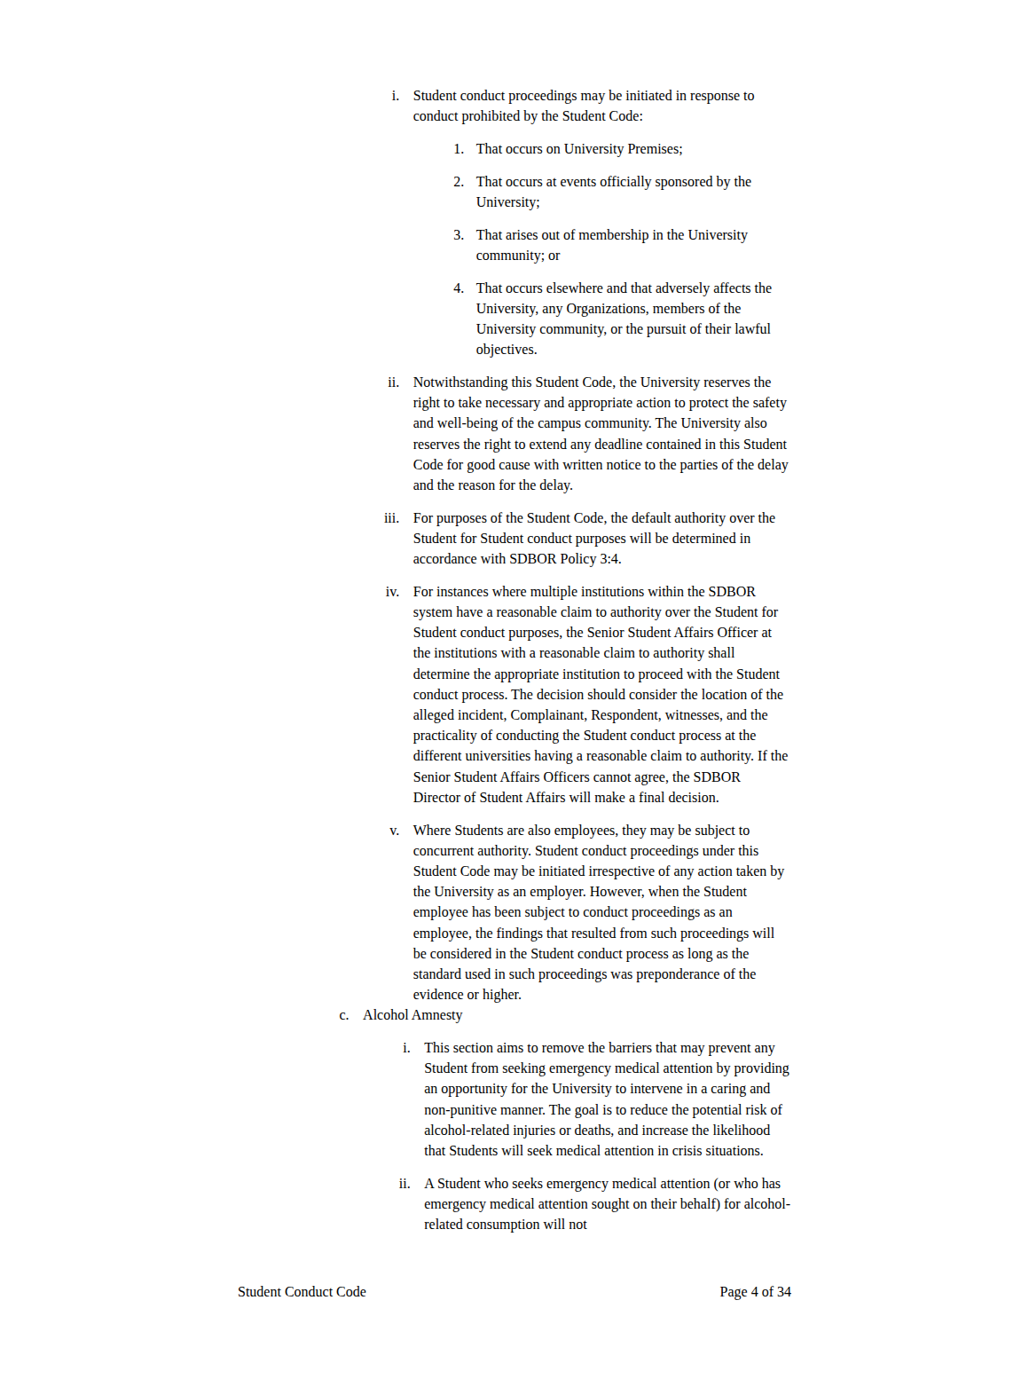Student conduct proceedings may be initiated in response to conduct prohibited by the Student Code:
That occurs on University Premises;
That occurs at events officially sponsored by the University;
That arises out of membership in the University community; or
That occurs elsewhere and that adversely affects the University, any Organizations, members of the University community, or the pursuit of their lawful objectives.
Notwithstanding this Student Code, the University reserves the right to take necessary and appropriate action to protect the safety and well-being of the campus community. The University also reserves the right to extend any deadline contained in this Student Code for good cause with written notice to the parties of the delay and the reason for the delay.
For purposes of the Student Code, the default authority over the Student for Student conduct purposes will be determined in accordance with SDBOR Policy 3:4.
For instances where multiple institutions within the SDBOR system have a reasonable claim to authority over the Student for Student conduct purposes, the Senior Student Affairs Officer at the institutions with a reasonable claim to authority shall determine the appropriate institution to proceed with the Student conduct process. The decision should consider the location of the alleged incident, Complainant, Respondent, witnesses, and the practicality of conducting the Student conduct process at the different universities having a reasonable claim to authority. If the Senior Student Affairs Officers cannot agree, the SDBOR Director of Student Affairs will make a final decision.
Where Students are also employees, they may be subject to concurrent authority. Student conduct proceedings under this Student Code may be initiated irrespective of any action taken by the University as an employer. However, when the Student employee has been subject to conduct proceedings as an employee, the findings that resulted from such proceedings will be considered in the Student conduct process as long as the standard used in such proceedings was preponderance of the evidence or higher.
Alcohol Amnesty
This section aims to remove the barriers that may prevent any Student from seeking emergency medical attention by providing an opportunity for the University to intervene in a caring and non-punitive manner. The goal is to reduce the potential risk of alcohol-related injuries or deaths, and increase the likelihood that Students will seek medical attention in crisis situations.
A Student who seeks emergency medical attention (or who has emergency medical attention sought on their behalf) for alcohol-related consumption will not
Student Conduct Code Page 4 of 34